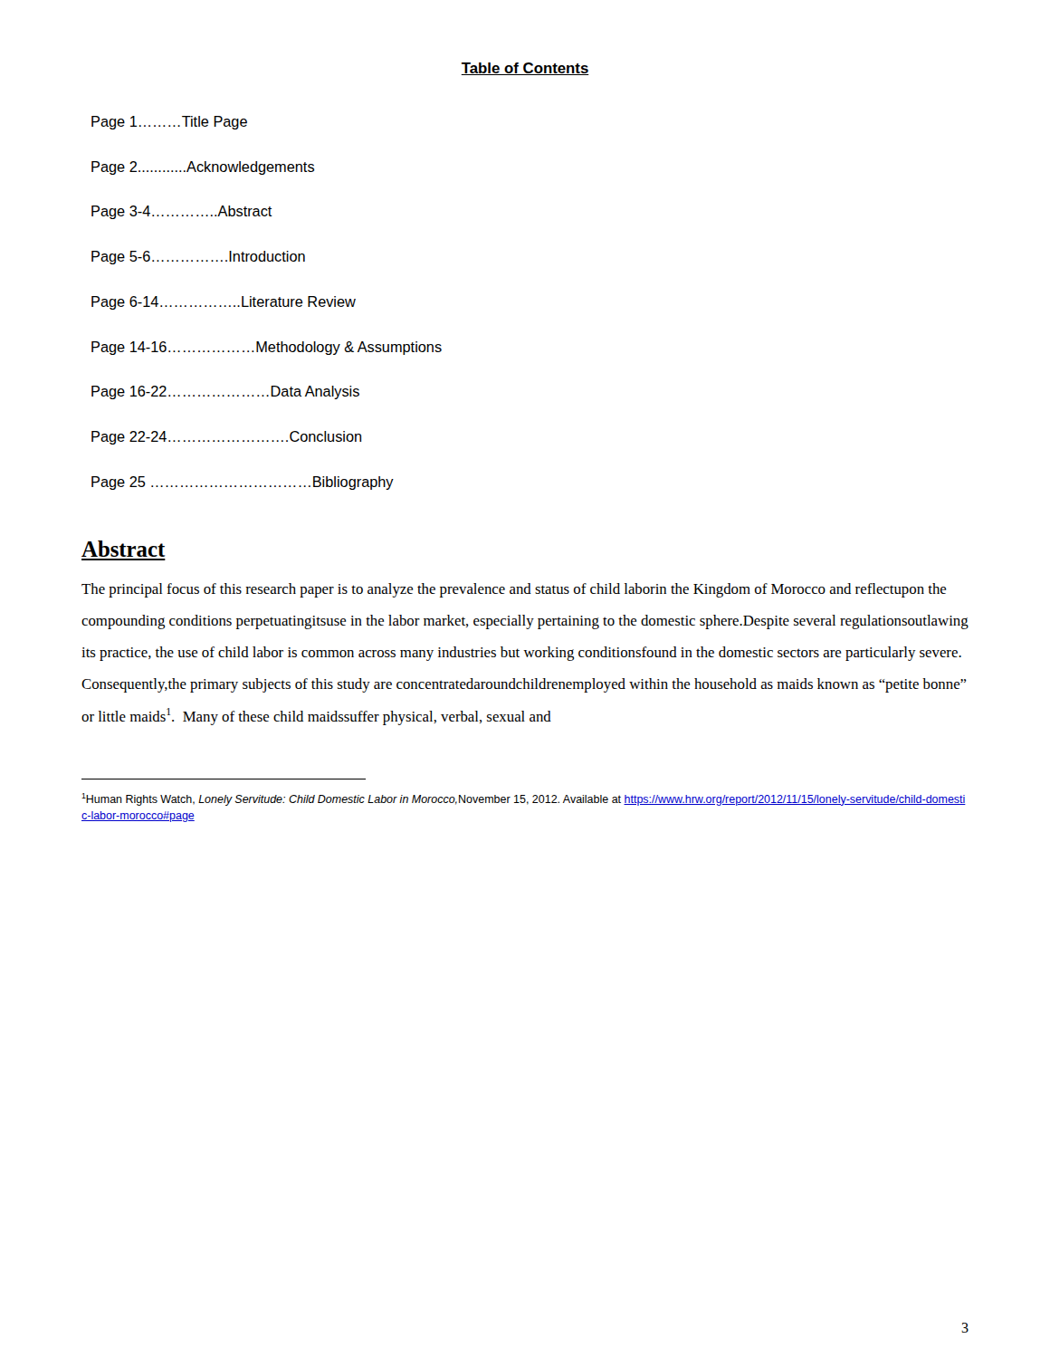Table of Contents
Page 1………Title Page
Page 2............Acknowledgements
Page 3-4…………..Abstract
Page 5-6…………….Introduction
Page 6-14……………..Literature Review
Page 14-16………………Methodology & Assumptions
Page 16-22…………………Data Analysis
Page 22-24…………………….Conclusion
Page 25 ……………………………Bibliography
Abstract
The principal focus of this research paper is to analyze the prevalence and status of child laborin the Kingdom of Morocco and reflectupon the compounding conditions perpetuatingitsuse in the labor market, especially pertaining to the domestic sphere.Despite several regulationsoutlawing its practice, the use of child labor is common across many industries but working conditionsfound in the domestic sectors are particularly severe. Consequently,the primary subjects of this study are concentratedaroundchildrenemployed within the household as maids known as “petite bonne” or little maids1. Many of these child maidssuffer physical, verbal, sexual and
1Human Rights Watch, Lonely Servitude: Child Domestic Labor in Morocco, November 15, 2012. Available at https://www.hrw.org/report/2012/11/15/lonely-servitude/child-domestic-labor-morocco#page
3